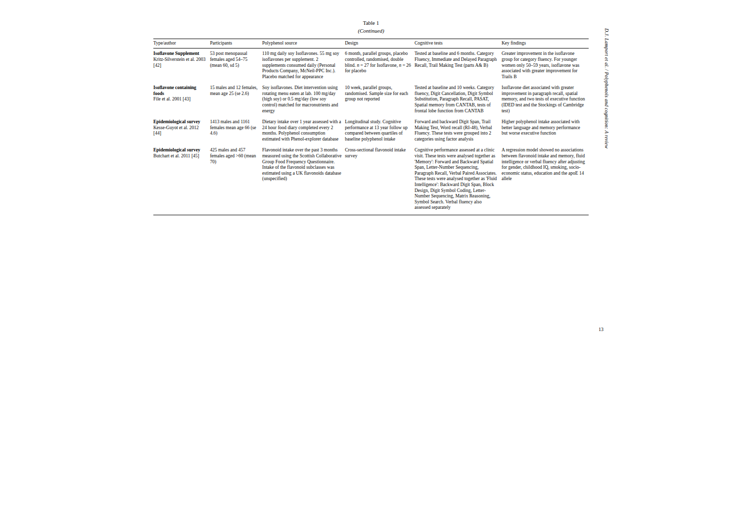D.J. Lamport et al. / Polyphenols and cognition: A review
Table 1
(Continued)
| Type/author | Participants | Polyphenol source | Design | Cognitive tests | Key findings |
| --- | --- | --- | --- | --- | --- |
| Isoflavone Supplement Kritz-Silverstein et al. 2003 [42] | 53 post menopausal females aged 54–75 (mean 60, sd 5) | 110 mg daily soy Isoflavones. 55 mg soy isoflavones per supplement. 2 supplements consumed daily (Personal Products Company, McNeil-PPC Inc.). Placebo matched for appearance | 6 month, parallel groups, placebo controlled, randomised, double blind. n = 27 for Isoflavone, n = 26 for placebo | Tested at baseline and 6 months. Category Fluency, Immediate and Delayed Paragraph Recall, Trail Making Test (parts A& B) | Greater improvement in the isoflavone group for category fluency. For younger women only 50–59 years, isoflavone was associated with greater improvement for Trails B |
| Isoflavone containing foods File et al. 2001 [43] | 15 males and 12 females, mean age 25 (se 2.6) | Soy isoflavones. Diet intervention using rotating menu eaten at lab. 100 mg/day (high soy) or 0.5 mg/day (low soy control) matched for macronutrients and energy | 10 week, parallel groups, randomised. Sample size for each group not reported | Tested at baseline and 10 weeks. Category fluency, Digit Cancellation, Digit Symbol Substitution, Paragraph Recall, PASAT, Spatial memory from CANTAB, tests of frontal lobe function from CANTAB | Isoflavone diet associated with greater improvement in paragraph recall, spatial memory, and two tests of executive function (IDED test and the Stockings of Cambridge test) |
| Epidemiological survey Kesse-Guyot et al. 2012 [44] | 1413 males and 1161 females mean age 66 (se 4.6) | Dietary intake over 1 year assessed with a 24 hour food diary completed every 2 months. Polyphenol consumption estimated with Phenol-explorer database | Longitudinal study. Cognitive performance at 13 year follow up compared between quartiles of baseline polyphenol intake | Forward and backward Digit Span, Trail Making Test, Word recall (RI-48), Verbal Fluency. These tests were grouped into 2 categories using factor analysis | Higher polyphenol intake associated with better language and memory performance but worse executive function |
| Epidemiological survey Butchart et al. 2011 [45] | 425 males and 457 females aged >60 (mean 70) | Flavonoid intake over the past 3 months measured using the Scottish Collaborative Group Food Frequency Questionnaire. Intake of the flavonoid subclasses was estimated using a UK flavonoids database (unspecified) | Cross-sectional flavonoid intake survey | Cognitive performance assessed at a clinic visit. These tests were analysed together as 'Memory': Forward and Backward Spatial Span, Letter-Number Sequencing, Paragraph Recall, Verbal Paired Associates. These tests were analysed together as 'Fluid Intelligence': Backward Digit Span, Block Design, Digit Symbol Coding, Letter-Number Sequencing, Matrix Reasoning, Symbol Search. Verbal fluency also assessed separately | A regression model showed no associations between flavonoid intake and memory, fluid intelligence or verbal fluency after adjusting for gender, childhood IQ, smoking, socio-economic status, education and the apoE 14 allele |
13